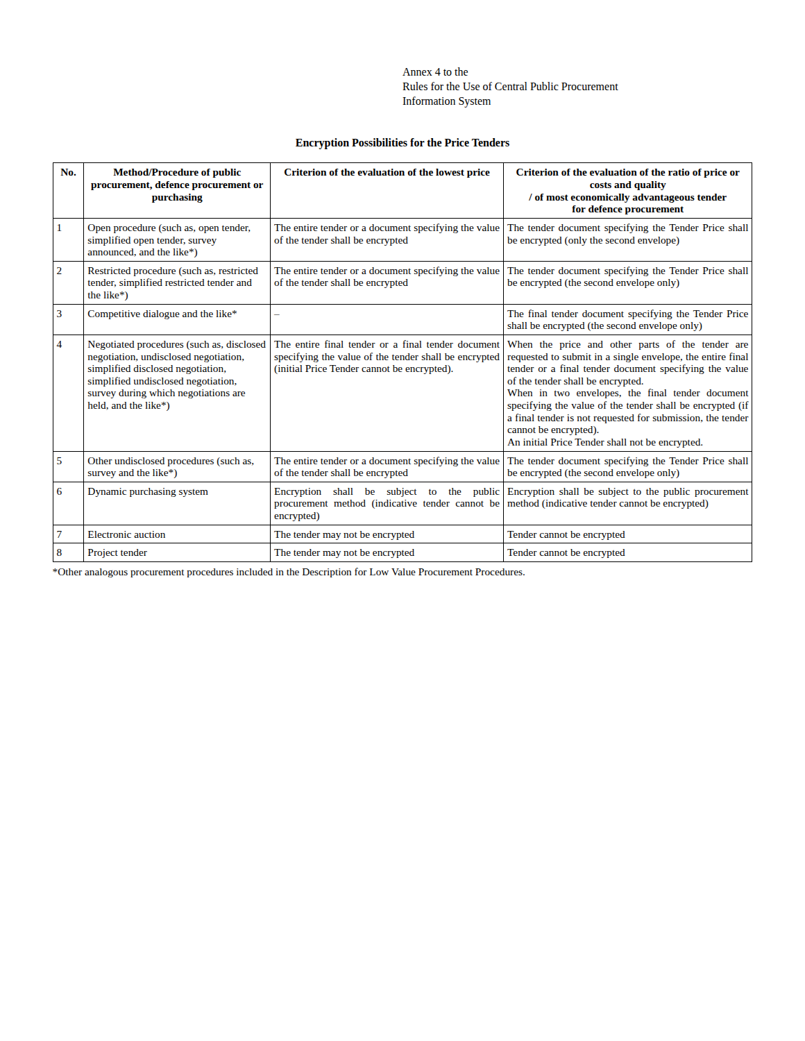Annex 4 to the
Rules for the Use of Central Public Procurement
Information System
Encryption Possibilities for the Price Tenders
| No. | Method/Procedure of public procurement, defence procurement or purchasing | Criterion of the evaluation of the lowest price | Criterion of the evaluation of the ratio of price or costs and quality / of most economically advantageous tender for defence procurement |
| --- | --- | --- | --- |
| 1 | Open procedure (such as, open tender, simplified open tender, survey announced, and the like*) | The entire tender or a document specifying the value of the tender shall be encrypted | The tender document specifying the Tender Price shall be encrypted (only the second envelope) |
| 2 | Restricted procedure (such as, restricted tender, simplified restricted tender and the like*) | The entire tender or a document specifying the value of the tender shall be encrypted | The tender document specifying the Tender Price shall be encrypted (the second envelope only) |
| 3 | Competitive dialogue and the like* | – | The final tender document specifying the Tender Price shall be encrypted (the second envelope only) |
| 4 | Negotiated procedures (such as, disclosed negotiation, undisclosed negotiation, simplified disclosed negotiation, simplified undisclosed negotiation, survey during which negotiations are held, and the like*) | The entire final tender or a final tender document specifying the value of the tender shall be encrypted (initial Price Tender cannot be encrypted). | When the price and other parts of the tender are requested to submit in a single envelope, the entire final tender or a final tender document specifying the value of the tender shall be encrypted. When in two envelopes, the final tender document specifying the value of the tender shall be encrypted (if a final tender is not requested for submission, the tender cannot be encrypted). An initial Price Tender shall not be encrypted. |
| 5 | Other undisclosed procedures (such as, survey and the like*) | The entire tender or a document specifying the value of the tender shall be encrypted | The tender document specifying the Tender Price shall be encrypted (the second envelope only) |
| 6 | Dynamic purchasing system | Encryption shall be subject to the public procurement method (indicative tender cannot be encrypted) | Encryption shall be subject to the public procurement method (indicative tender cannot be encrypted) |
| 7 | Electronic auction | The tender may not be encrypted | Tender cannot be encrypted |
| 8 | Project tender | The tender may not be encrypted | Tender cannot be encrypted |
*Other analogous procurement procedures included in the Description for Low Value Procurement Procedures.